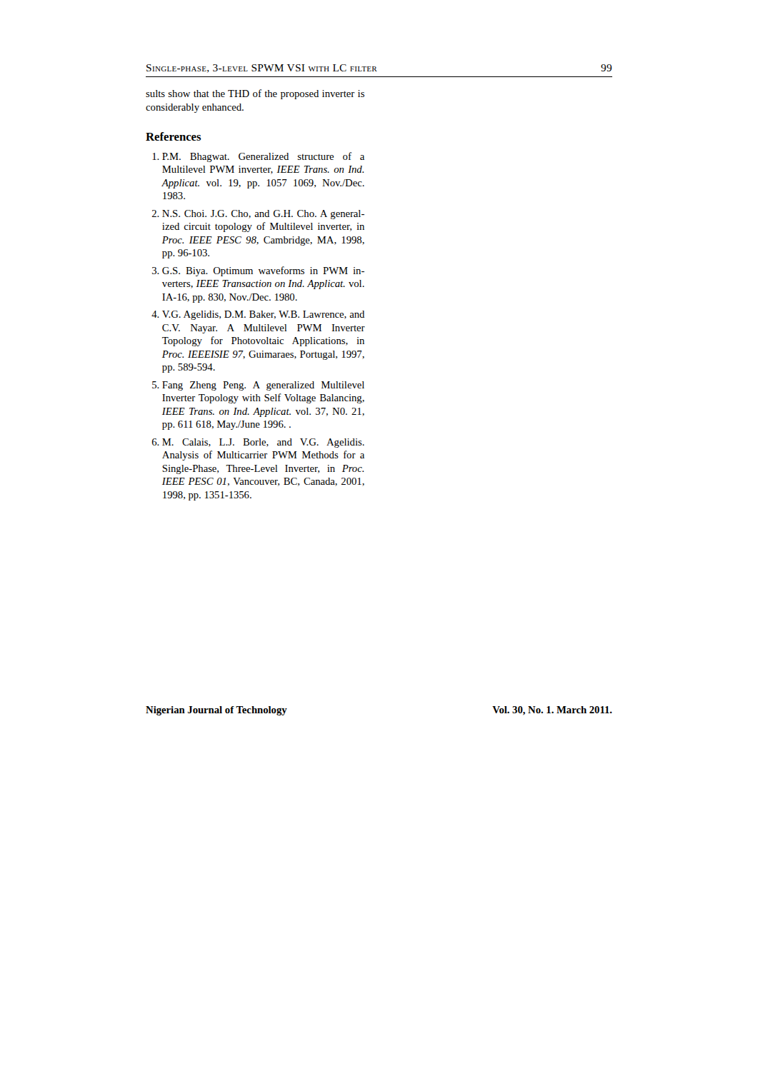Single-phase, 3-level SPWM VSI with LC filter 99
sults show that the THD of the proposed inverter is considerably enhanced.
References
P.M. Bhagwat. Generalized structure of a Multilevel PWM inverter, IEEE Trans. on Ind. Applicat. vol. 19, pp. 1057 1069, Nov./Dec. 1983.
N.S. Choi. J.G. Cho, and G.H. Cho. A generalized circuit topology of Multilevel inverter, in Proc. IEEE PESC 98, Cambridge, MA, 1998, pp. 96-103.
G.S. Biya. Optimum waveforms in PWM inverters, IEEE Transaction on Ind. Applicat. vol. IA-16, pp. 830, Nov./Dec. 1980.
V.G. Agelidis, D.M. Baker, W.B. Lawrence, and C.V. Nayar. A Multilevel PWM Inverter Topology for Photovoltaic Applications, in Proc. IEEEISIE 97, Guimaraes, Portugal, 1997, pp. 589-594.
Fang Zheng Peng. A generalized Multilevel Inverter Topology with Self Voltage Balancing, IEEE Trans. on Ind. Applicat. vol. 37, N0. 21, pp. 611 618, May./June 1996. .
M. Calais, L.J. Borle, and V.G. Agelidis. Analysis of Multicarrier PWM Methods for a Single-Phase, Three-Level Inverter, in Proc. IEEE PESC 01, Vancouver, BC, Canada, 2001, 1998, pp. 1351-1356.
Nigerian Journal of Technology Vol. 30, No. 1. March 2011.